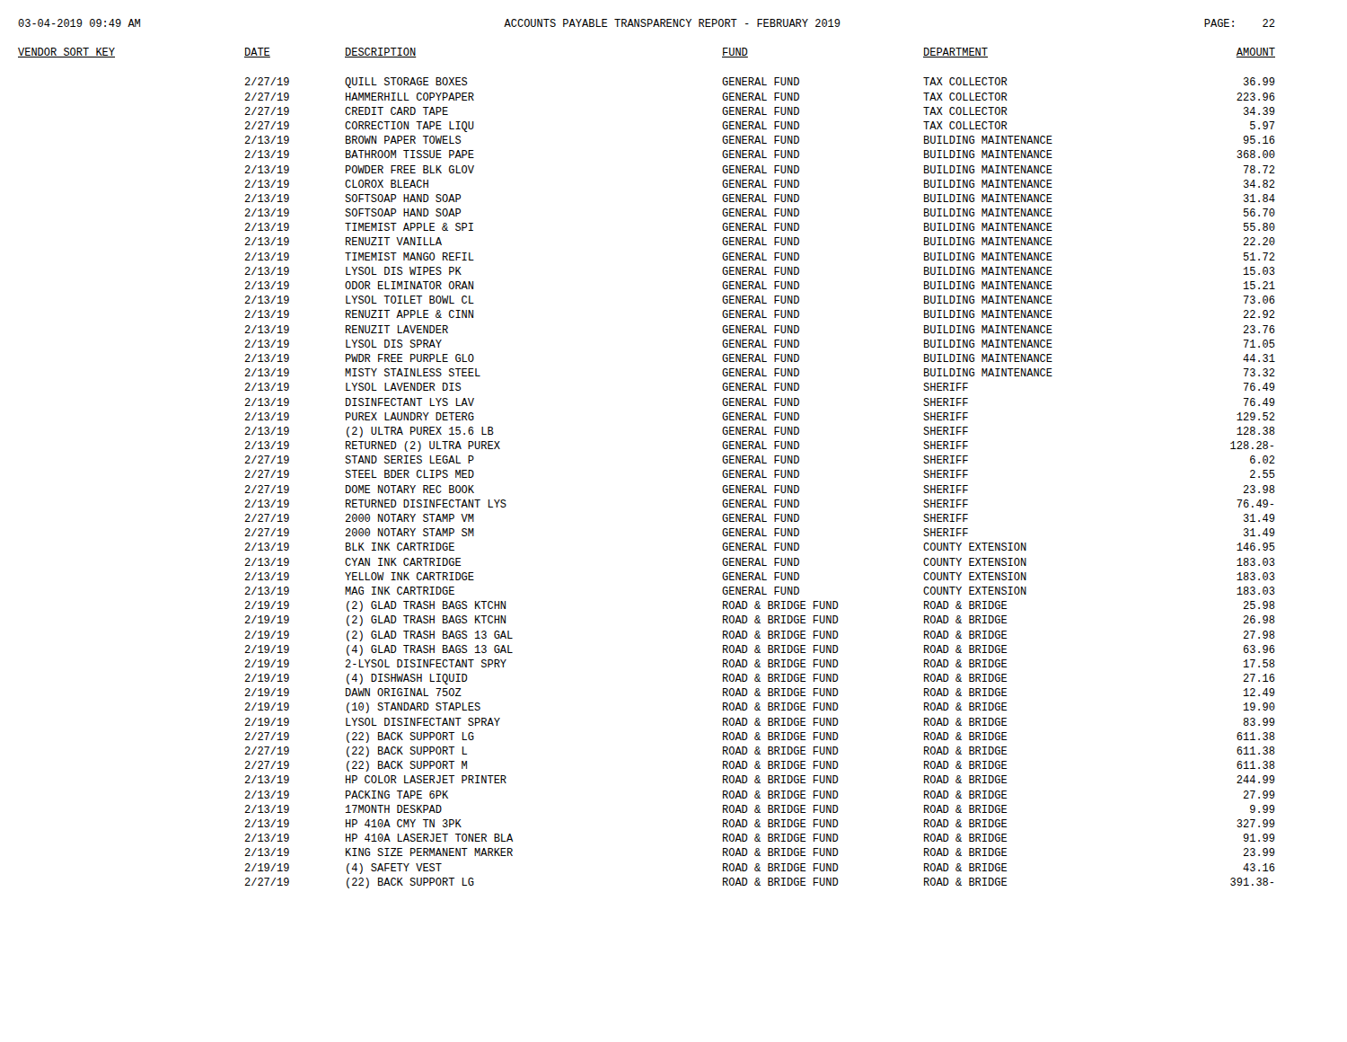03-04-2019 09:49 AM ACCOUNTS PAYABLE TRANSPARENCY REPORT - FEBRUARY 2019 PAGE: 22
| VENDOR SORT KEY | DATE | DESCRIPTION | FUND | DEPARTMENT | AMOUNT |
| --- | --- | --- | --- | --- | --- |
| | 2/27/19 | QUILL STORAGE BOXES | GENERAL FUND | TAX COLLECTOR | 36.99 |
| | 2/27/19 | HAMMERHILL COPYPAPER | GENERAL FUND | TAX COLLECTOR | 223.96 |
| | 2/27/19 | CREDIT CARD TAPE | GENERAL FUND | TAX COLLECTOR | 34.39 |
| | 2/27/19 | CORRECTION TAPE LIQU | GENERAL FUND | TAX COLLECTOR | 5.97 |
| | 2/13/19 | BROWN PAPER TOWELS | GENERAL FUND | BUILDING MAINTENANCE | 95.16 |
| | 2/13/19 | BATHROOM TISSUE PAPE | GENERAL FUND | BUILDING MAINTENANCE | 368.00 |
| | 2/13/19 | POWDER FREE BLK GLOV | GENERAL FUND | BUILDING MAINTENANCE | 78.72 |
| | 2/13/19 | CLOROX BLEACH | GENERAL FUND | BUILDING MAINTENANCE | 34.82 |
| | 2/13/19 | SOFTSOAP HAND SOAP | GENERAL FUND | BUILDING MAINTENANCE | 31.84 |
| | 2/13/19 | SOFTSOAP HAND SOAP | GENERAL FUND | BUILDING MAINTENANCE | 56.70 |
| | 2/13/19 | TIMEMIST APPLE & SPI | GENERAL FUND | BUILDING MAINTENANCE | 55.80 |
| | 2/13/19 | RENUZIT VANILLA | GENERAL FUND | BUILDING MAINTENANCE | 22.20 |
| | 2/13/19 | TIMEMIST MANGO REFIL | GENERAL FUND | BUILDING MAINTENANCE | 51.72 |
| | 2/13/19 | LYSOL DIS WIPES PK | GENERAL FUND | BUILDING MAINTENANCE | 15.03 |
| | 2/13/19 | ODOR ELIMINATOR ORAN | GENERAL FUND | BUILDING MAINTENANCE | 15.21 |
| | 2/13/19 | LYSOL TOILET BOWL CL | GENERAL FUND | BUILDING MAINTENANCE | 73.06 |
| | 2/13/19 | RENUZIT APPLE & CINN | GENERAL FUND | BUILDING MAINTENANCE | 22.92 |
| | 2/13/19 | RENUZIT LAVENDER | GENERAL FUND | BUILDING MAINTENANCE | 23.76 |
| | 2/13/19 | LYSOL DIS SPRAY | GENERAL FUND | BUILDING MAINTENANCE | 71.05 |
| | 2/13/19 | PWDR FREE PURPLE GLO | GENERAL FUND | BUILDING MAINTENANCE | 44.31 |
| | 2/13/19 | MISTY STAINLESS STEEL | GENERAL FUND | BUILDING MAINTENANCE | 73.32 |
| | 2/13/19 | LYSOL LAVENDER DIS | GENERAL FUND | SHERIFF | 76.49 |
| | 2/13/19 | DISINFECTANT LYS LAV | GENERAL FUND | SHERIFF | 76.49 |
| | 2/13/19 | PUREX LAUNDRY DETERG | GENERAL FUND | SHERIFF | 129.52 |
| | 2/13/19 | (2) ULTRA PUREX 15.6 LB | GENERAL FUND | SHERIFF | 128.38 |
| | 2/13/19 | RETURNED (2) ULTRA PUREX | GENERAL FUND | SHERIFF | 128.28- |
| | 2/27/19 | STAND SERIES LEGAL P | GENERAL FUND | SHERIFF | 6.02 |
| | 2/27/19 | STEEL BDER CLIPS MED | GENERAL FUND | SHERIFF | 2.55 |
| | 2/27/19 | DOME NOTARY REC BOOK | GENERAL FUND | SHERIFF | 23.98 |
| | 2/13/19 | RETURNED DISINFECTANT LYS | GENERAL FUND | SHERIFF | 76.49- |
| | 2/27/19 | 2000 NOTARY STAMP VM | GENERAL FUND | SHERIFF | 31.49 |
| | 2/27/19 | 2000 NOTARY STAMP SM | GENERAL FUND | SHERIFF | 31.49 |
| | 2/13/19 | BLK INK CARTRIDGE | GENERAL FUND | COUNTY EXTENSION | 146.95 |
| | 2/13/19 | CYAN INK CARTRIDGE | GENERAL FUND | COUNTY EXTENSION | 183.03 |
| | 2/13/19 | YELLOW INK CARTRIDGE | GENERAL FUND | COUNTY EXTENSION | 183.03 |
| | 2/13/19 | MAG INK CARTRIDGE | GENERAL FUND | COUNTY EXTENSION | 183.03 |
| | 2/19/19 | (2) GLAD TRASH BAGS KTCHN | ROAD & BRIDGE FUND | ROAD & BRIDGE | 25.98 |
| | 2/19/19 | (2) GLAD TRASH BAGS KTCHN | ROAD & BRIDGE FUND | ROAD & BRIDGE | 26.98 |
| | 2/19/19 | (2) GLAD TRASH BAGS 13 GAL | ROAD & BRIDGE FUND | ROAD & BRIDGE | 27.98 |
| | 2/19/19 | (4) GLAD TRASH BAGS 13 GAL | ROAD & BRIDGE FUND | ROAD & BRIDGE | 63.96 |
| | 2/19/19 | 2-LYSOL DISINFECTANT SPRY | ROAD & BRIDGE FUND | ROAD & BRIDGE | 17.58 |
| | 2/19/19 | (4) DISHWASH LIQUID | ROAD & BRIDGE FUND | ROAD & BRIDGE | 27.16 |
| | 2/19/19 | DAWN ORIGINAL 75OZ | ROAD & BRIDGE FUND | ROAD & BRIDGE | 12.49 |
| | 2/19/19 | (10) STANDARD STAPLES | ROAD & BRIDGE FUND | ROAD & BRIDGE | 19.90 |
| | 2/19/19 | LYSOL DISINFECTANT SPRAY | ROAD & BRIDGE FUND | ROAD & BRIDGE | 83.99 |
| | 2/27/19 | (22) BACK SUPPORT LG | ROAD & BRIDGE FUND | ROAD & BRIDGE | 611.38 |
| | 2/27/19 | (22) BACK SUPPORT L | ROAD & BRIDGE FUND | ROAD & BRIDGE | 611.38 |
| | 2/27/19 | (22) BACK SUPPORT M | ROAD & BRIDGE FUND | ROAD & BRIDGE | 611.38 |
| | 2/13/19 | HP COLOR LASERJET PRINTER | ROAD & BRIDGE FUND | ROAD & BRIDGE | 244.99 |
| | 2/13/19 | PACKING TAPE 6PK | ROAD & BRIDGE FUND | ROAD & BRIDGE | 27.99 |
| | 2/13/19 | 17MONTH DESKPAD | ROAD & BRIDGE FUND | ROAD & BRIDGE | 9.99 |
| | 2/13/19 | HP 410A CMY TN 3PK | ROAD & BRIDGE FUND | ROAD & BRIDGE | 327.99 |
| | 2/13/19 | HP 410A LASERJET TONER BLA | ROAD & BRIDGE FUND | ROAD & BRIDGE | 91.99 |
| | 2/13/19 | KING SIZE PERMANENT MARKER | ROAD & BRIDGE FUND | ROAD & BRIDGE | 23.99 |
| | 2/19/19 | (4) SAFETY VEST | ROAD & BRIDGE FUND | ROAD & BRIDGE | 43.16 |
| | 2/27/19 | (22) BACK SUPPORT LG | ROAD & BRIDGE FUND | ROAD & BRIDGE | 391.38- |